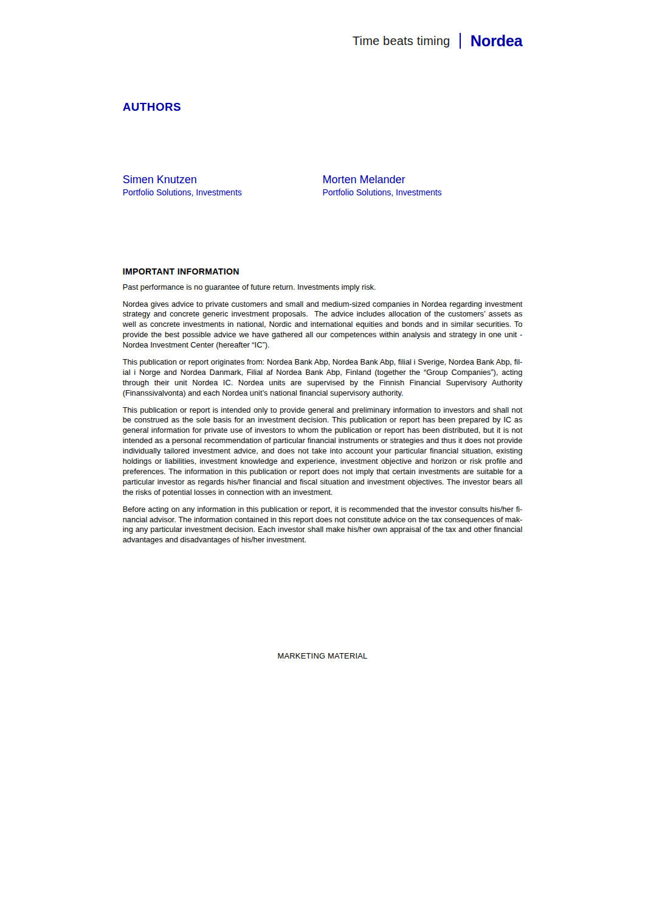Time beats timing Nordea
AUTHORS
Simen Knutzen
Portfolio Solutions, Investments
Morten Melander
Portfolio Solutions, Investments
IMPORTANT INFORMATION
Past performance is no guarantee of future return. Investments imply risk.
Nordea gives advice to private customers and small and medium-sized companies in Nordea regarding investment strategy and concrete generic investment proposals. The advice includes allocation of the customers’ assets as well as concrete investments in national, Nordic and international equities and bonds and in similar securities. To provide the best possible advice we have gathered all our competences within analysis and strategy in one unit - Nordea Investment Center (hereafter “IC”).
This publication or report originates from: Nordea Bank Abp, Nordea Bank Abp, filial i Sverige, Nordea Bank Abp, filial i Norge and Nordea Danmark, Filial af Nordea Bank Abp, Finland (together the “Group Companies”), acting through their unit Nordea IC. Nordea units are supervised by the Finnish Financial Supervisory Authority (Finanssivalvonta) and each Nordea unit’s national financial supervisory authority.
This publication or report is intended only to provide general and preliminary information to investors and shall not be construed as the sole basis for an investment decision. This publication or report has been prepared by IC as general information for private use of investors to whom the publication or report has been distributed, but it is not intended as a personal recommendation of particular financial instruments or strategies and thus it does not provide individually tailored investment advice, and does not take into account your particular financial situation, existing holdings or liabilities, investment knowledge and experience, investment objective and horizon or risk profile and preferences. The information in this publication or report does not imply that certain investments are suitable for a particular investor as regards his/her financial and fiscal situation and investment objectives. The investor bears all the risks of potential losses in connection with an investment.
Before acting on any information in this publication or report, it is recommended that the investor consults his/her financial advisor. The information contained in this report does not constitute advice on the tax consequences of making any particular investment decision. Each investor shall make his/her own appraisal of the tax and other financial advantages and disadvantages of his/her investment.
MARKETING MATERIAL